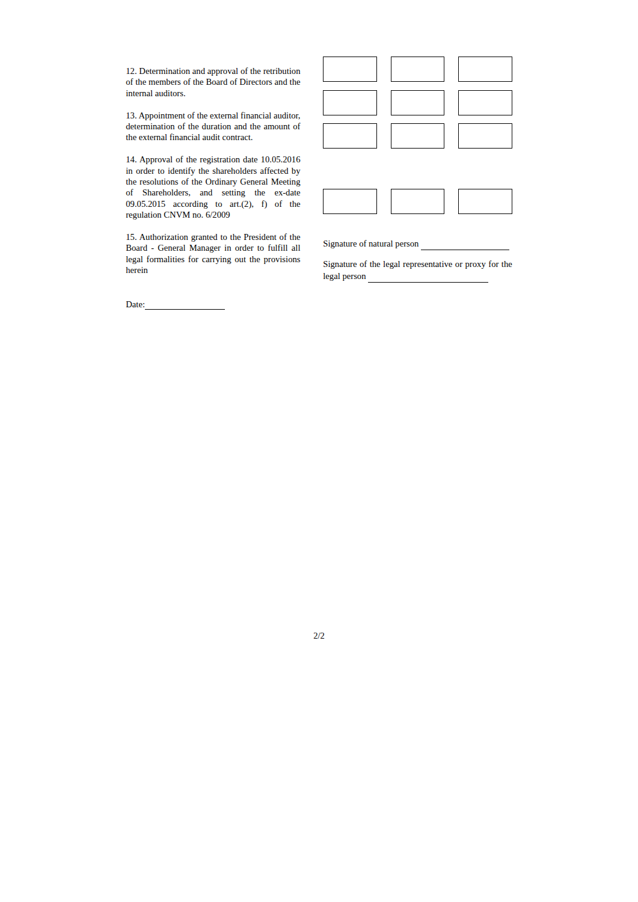12. Determination and approval of the retribution of the members of the Board of Directors and the internal auditors.
13. Appointment of the external financial auditor, determination of the duration and the amount of the external financial audit contract.
14. Approval of the registration date 10.05.2016 in order to identify the shareholders affected by the resolutions of the Ordinary General Meeting of Shareholders, and setting the ex-date 09.05.2015 according to art.(2), f) of the regulation CNVM no. 6/2009
15. Authorization granted to the President of the Board - General Manager in order to fulfill all legal formalities for carrying out the provisions herein
Date:
Signature of natural person
Signature of the legal representative or proxy for the legal person
2/2